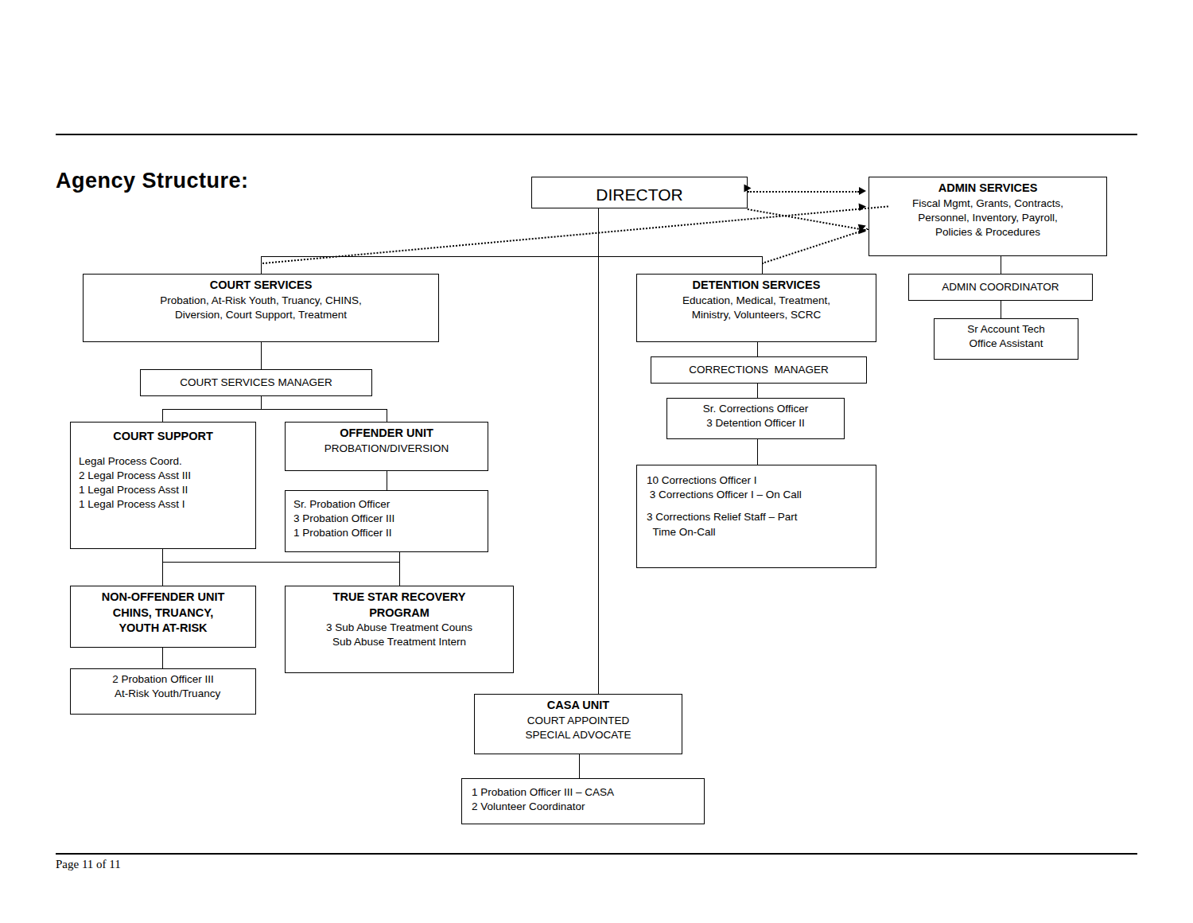Agency Structure:
Page 11 of 11
DIRECTOR
ADMIN SERVICES
Fiscal Mgmt, Grants, Contracts,
Personnel, Inventory, Payroll,
Policies & Procedures
ADMIN COORDINATOR
Sr Account Tech
Office Assistant
COURT SERVICES
Probation, At-Risk Youth, Truancy, CHINS,
Diversion, Court Support, Treatment
COURT SERVICES MANAGER
DETENTION SERVICES
Education, Medical, Treatment,
Ministry, Volunteers, SCRC
CORRECTIONS MANAGER
Sr. Corrections Officer
3 Detention Officer II
10 Corrections Officer I
3 Corrections Officer I – On Call
3 Corrections Relief Staff – Part
Time On-Call
COURT SUPPORT
Legal Process Coord.
2 Legal Process Asst III
1 Legal Process Asst II
1 Legal Process Asst I
OFFENDER UNIT
PROBATION/DIVERSION
Sr. Probation Officer
3 Probation Officer III
1 Probation Officer II
NON-OFFENDER UNIT
CHINS, TRUANCY,
YOUTH AT-RISK
TRUE STAR RECOVERY
PROGRAM
3 Sub Abuse Treatment Couns
Sub Abuse Treatment Intern
2 Probation Officer III
At-Risk Youth/Truancy
CASA UNIT
COURT APPOINTED
SPECIAL ADVOCATE
1 Probation Officer III – CASA
2 Volunteer Coordinator